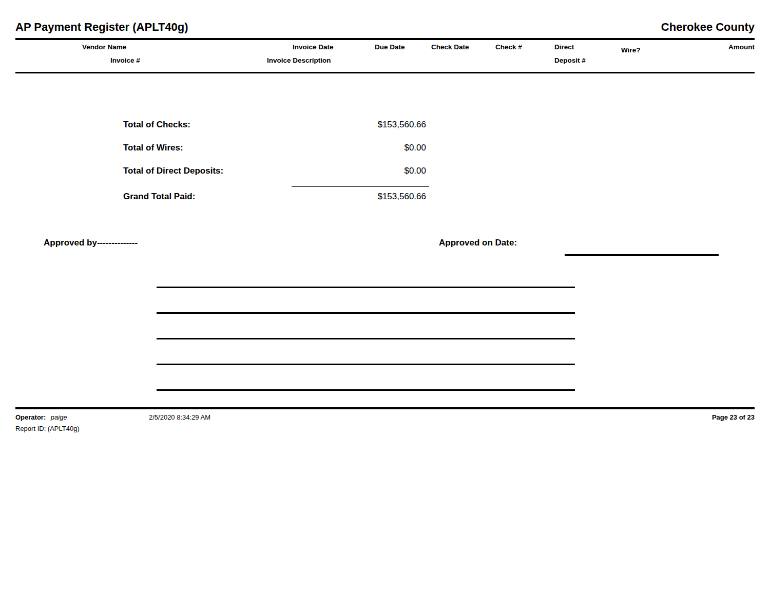AP Payment Register (APLT40g)
Cherokee County
Vendor Name Invoice # Invoice Date Invoice Description Due Date Check Date Check # Direct Deposit # Wire? Amount
Total of Checks:
$153,560.66
Total of Wires:
$0.00
Total of Direct Deposits:
$0.00
Grand Total Paid:
$153,560.66
Approved by--------------
Approved on Date:
Operator: paige
Report ID: (APLT40g)
2/5/2020 8:34:29 AM
Page 23 of 23